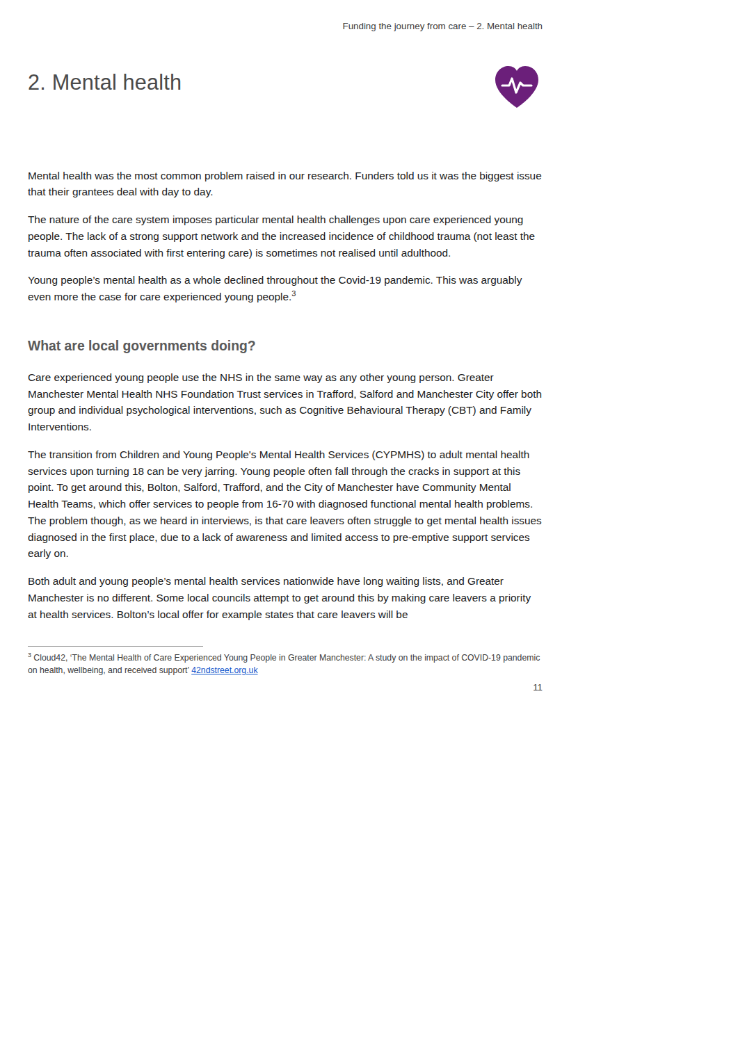Funding the journey from care – 2. Mental health
2. Mental health
Mental health was the most common problem raised in our research. Funders told us it was the biggest issue that their grantees deal with day to day.
The nature of the care system imposes particular mental health challenges upon care experienced young people. The lack of a strong support network and the increased incidence of childhood trauma (not least the trauma often associated with first entering care) is sometimes not realised until adulthood.
Young people’s mental health as a whole declined throughout the Covid-19 pandemic. This was arguably even more the case for care experienced young people.3
What are local governments doing?
Care experienced young people use the NHS in the same way as any other young person. Greater Manchester Mental Health NHS Foundation Trust services in Trafford, Salford and Manchester City offer both group and individual psychological interventions, such as Cognitive Behavioural Therapy (CBT) and Family Interventions.
The transition from Children and Young People's Mental Health Services (CYPMHS) to adult mental health services upon turning 18 can be very jarring. Young people often fall through the cracks in support at this point. To get around this, Bolton, Salford, Trafford, and the City of Manchester have Community Mental Health Teams, which offer services to people from 16-70 with diagnosed functional mental health problems. The problem though, as we heard in interviews, is that care leavers often struggle to get mental health issues diagnosed in the first place, due to a lack of awareness and limited access to pre-emptive support services early on.
Both adult and young people’s mental health services nationwide have long waiting lists, and Greater Manchester is no different. Some local councils attempt to get around this by making care leavers a priority at health services. Bolton’s local offer for example states that care leavers will be
3 Cloud42, ‘The Mental Health of Care Experienced Young People in Greater Manchester: A study on the impact of COVID-19 pandemic on health, wellbeing, and received support’ 42ndstreet.org.uk
11